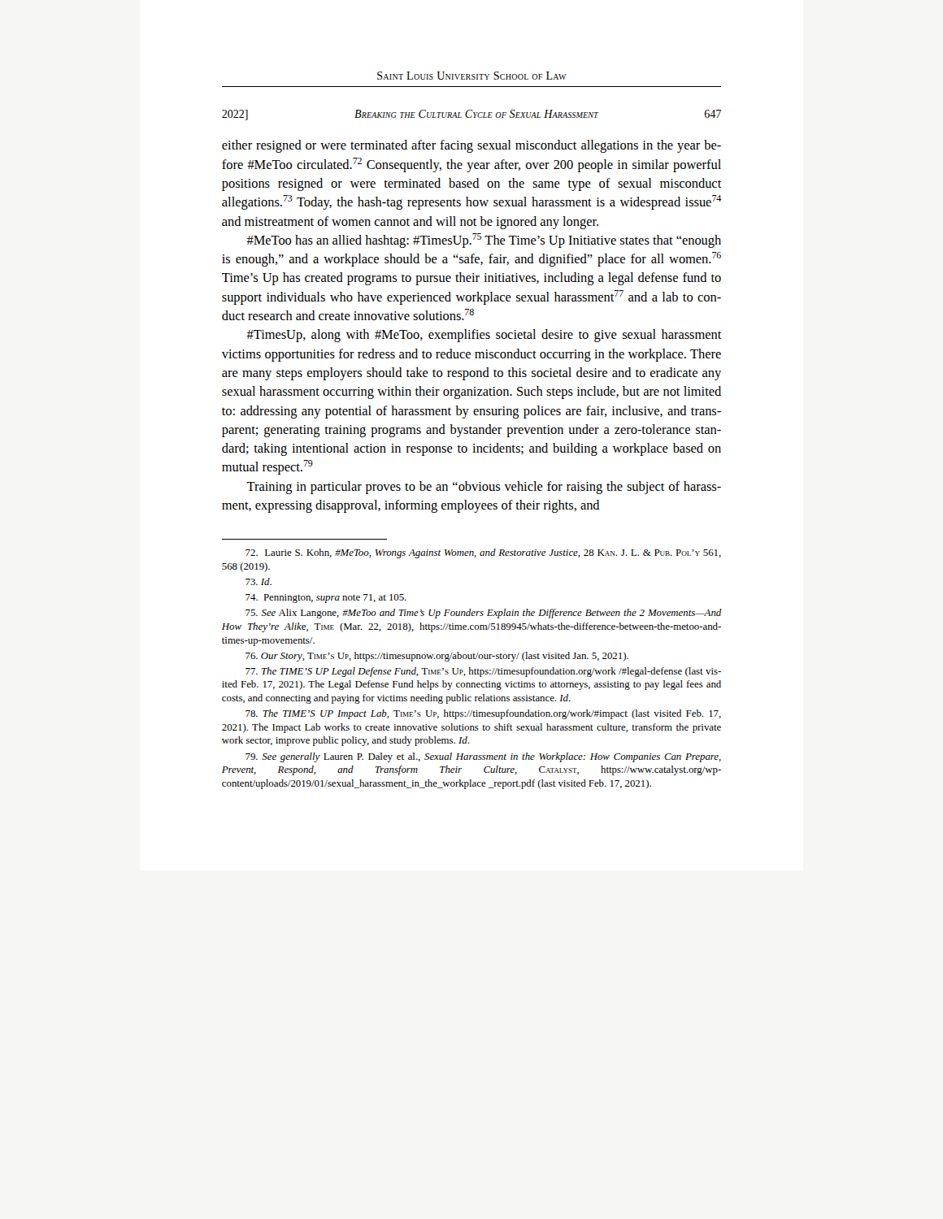Saint Louis University School of Law
2022]
Breaking the Cultural Cycle of Sexual Harassment
647
either resigned or were terminated after facing sexual misconduct allegations in the year before #MeToo circulated.72 Consequently, the year after, over 200 people in similar powerful positions resigned or were terminated based on the same type of sexual misconduct allegations.73 Today, the hash-tag represents how sexual harassment is a widespread issue74 and mistreatment of women cannot and will not be ignored any longer.
#MeToo has an allied hashtag: #TimesUp.75 The Time’s Up Initiative states that “enough is enough,” and a workplace should be a “safe, fair, and dignified” place for all women.76 Time’s Up has created programs to pursue their initiatives, including a legal defense fund to support individuals who have experienced workplace sexual harassment77 and a lab to conduct research and create innovative solutions.78
#TimesUp, along with #MeToo, exemplifies societal desire to give sexual harassment victims opportunities for redress and to reduce misconduct occurring in the workplace. There are many steps employers should take to respond to this societal desire and to eradicate any sexual harassment occurring within their organization. Such steps include, but are not limited to: addressing any potential of harassment by ensuring polices are fair, inclusive, and transparent; generating training programs and bystander prevention under a zero-tolerance standard; taking intentional action in response to incidents; and building a workplace based on mutual respect.79
Training in particular proves to be an “obvious vehicle for raising the subject of harassment, expressing disapproval, informing employees of their rights, and
72. Laurie S. Kohn, #MeToo, Wrongs Against Women, and Restorative Justice, 28 Kan. J. L. & Pub. Pol’y 561, 568 (2019).
73. Id.
74. Pennington, supra note 71, at 105.
75. See Alix Langone, #MeToo and Time’s Up Founders Explain the Difference Between the 2 Movements—And How They’re Alike, Time (Mar. 22, 2018), https://time.com/5189945/whats-the-difference-between-the-metoo-and-times-up-movements/.
76. Our Story, Time’s Up, https://timesupnow.org/about/our-story/ (last visited Jan. 5, 2021).
77. The TIME’S UP Legal Defense Fund, Time’s Up, https://timesupfoundation.org/work /#legal-defense (last visited Feb. 17, 2021). The Legal Defense Fund helps by connecting victims to attorneys, assisting to pay legal fees and costs, and connecting and paying for victims needing public relations assistance. Id.
78. The TIME’S UP Impact Lab, Time’s Up, https://timesupfoundation.org/work/#impact (last visited Feb. 17, 2021). The Impact Lab works to create innovative solutions to shift sexual harassment culture, transform the private work sector, improve public policy, and study problems. Id.
79. See generally Lauren P. Daley et al., Sexual Harassment in the Workplace: How Companies Can Prepare, Prevent, Respond, and Transform Their Culture, Catalyst, https://www.catalyst.org/wp-content/uploads/2019/01/sexual_harassment_in_the_workplace _report.pdf (last visited Feb. 17, 2021).